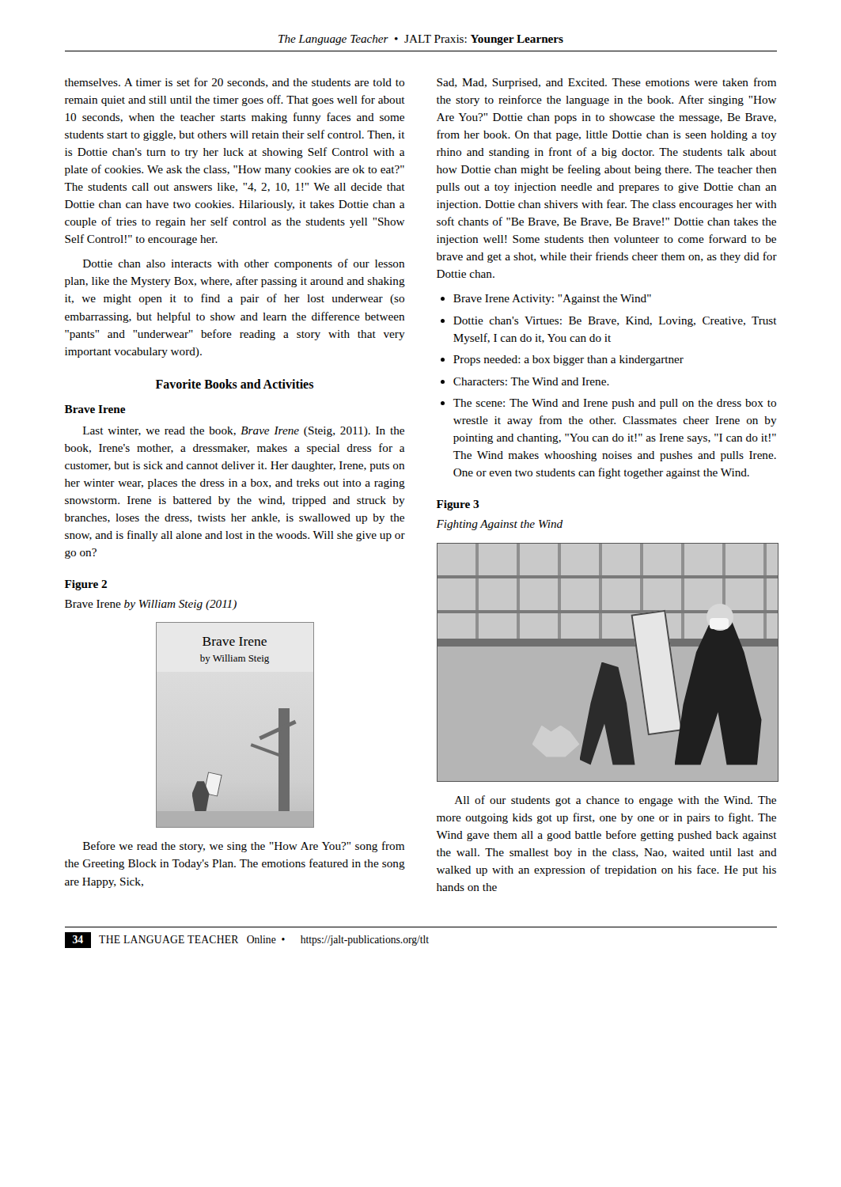The Language Teacher • JALT Praxis: Younger Learners
themselves. A timer is set for 20 seconds, and the students are told to remain quiet and still until the timer goes off. That goes well for about 10 seconds, when the teacher starts making funny faces and some students start to giggle, but others will retain their self control. Then, it is Dottie chan's turn to try her luck at showing Self Control with a plate of cookies. We ask the class, "How many cookies are ok to eat?" The students call out answers like, "4, 2, 10, 1!" We all decide that Dottie chan can have two cookies. Hilariously, it takes Dottie chan a couple of tries to regain her self control as the students yell "Show Self Control!" to encourage her.
Dottie chan also interacts with other components of our lesson plan, like the Mystery Box, where, after passing it around and shaking it, we might open it to find a pair of her lost underwear (so embarrassing, but helpful to show and learn the difference between "pants" and "underwear" before reading a story with that very important vocabulary word).
Favorite Books and Activities
Brave Irene
Last winter, we read the book, Brave Irene (Steig, 2011). In the book, Irene's mother, a dressmaker, makes a special dress for a customer, but is sick and cannot deliver it. Her daughter, Irene, puts on her winter wear, places the dress in a box, and treks out into a raging snowstorm. Irene is battered by the wind, tripped and struck by branches, loses the dress, twists her ankle, is swallowed up by the snow, and is finally all alone and lost in the woods. Will she give up or go on?
Figure 2
Brave Irene by William Steig (2011)
Brave Irene
by William Steig
Before we read the story, we sing the "How Are You?" song from the Greeting Block in Today's Plan. The emotions featured in the song are Happy, Sick,
Sad, Mad, Surprised, and Excited. These emotions were taken from the story to reinforce the language in the book. After singing "How Are You?" Dottie chan pops in to showcase the message, Be Brave, from her book. On that page, little Dottie chan is seen holding a toy rhino and standing in front of a big doctor. The students talk about how Dottie chan might be feeling about being there. The teacher then pulls out a toy injection needle and prepares to give Dottie chan an injection. Dottie chan shivers with fear. The class encourages her with soft chants of "Be Brave, Be Brave, Be Brave!" Dottie chan takes the injection well! Some students then volunteer to come forward to be brave and get a shot, while their friends cheer them on, as they did for Dottie chan.
Brave Irene Activity: "Against the Wind"
Dottie chan's Virtues: Be Brave, Kind, Loving, Creative, Trust Myself, I can do it, You can do it
Props needed: a box bigger than a kindergartner
Characters: The Wind and Irene.
The scene: The Wind and Irene push and pull on the dress box to wrestle it away from the other. Classmates cheer Irene on by pointing and chanting, "You can do it!" as Irene says, "I can do it!" The Wind makes whooshing noises and pushes and pulls Irene. One or even two students can fight together against the Wind.
Figure 3
Fighting Against the Wind
All of our students got a chance to engage with the Wind. The more outgoing kids got up first, one by one or in pairs to fight. The Wind gave them all a good battle before getting pushed back against the wall. The smallest boy in the class, Nao, waited until last and walked up with an expression of trepidation on his face. He put his hands on the
34 THE LANGUAGE TEACHER Online • https://jalt-publications.org/tlt